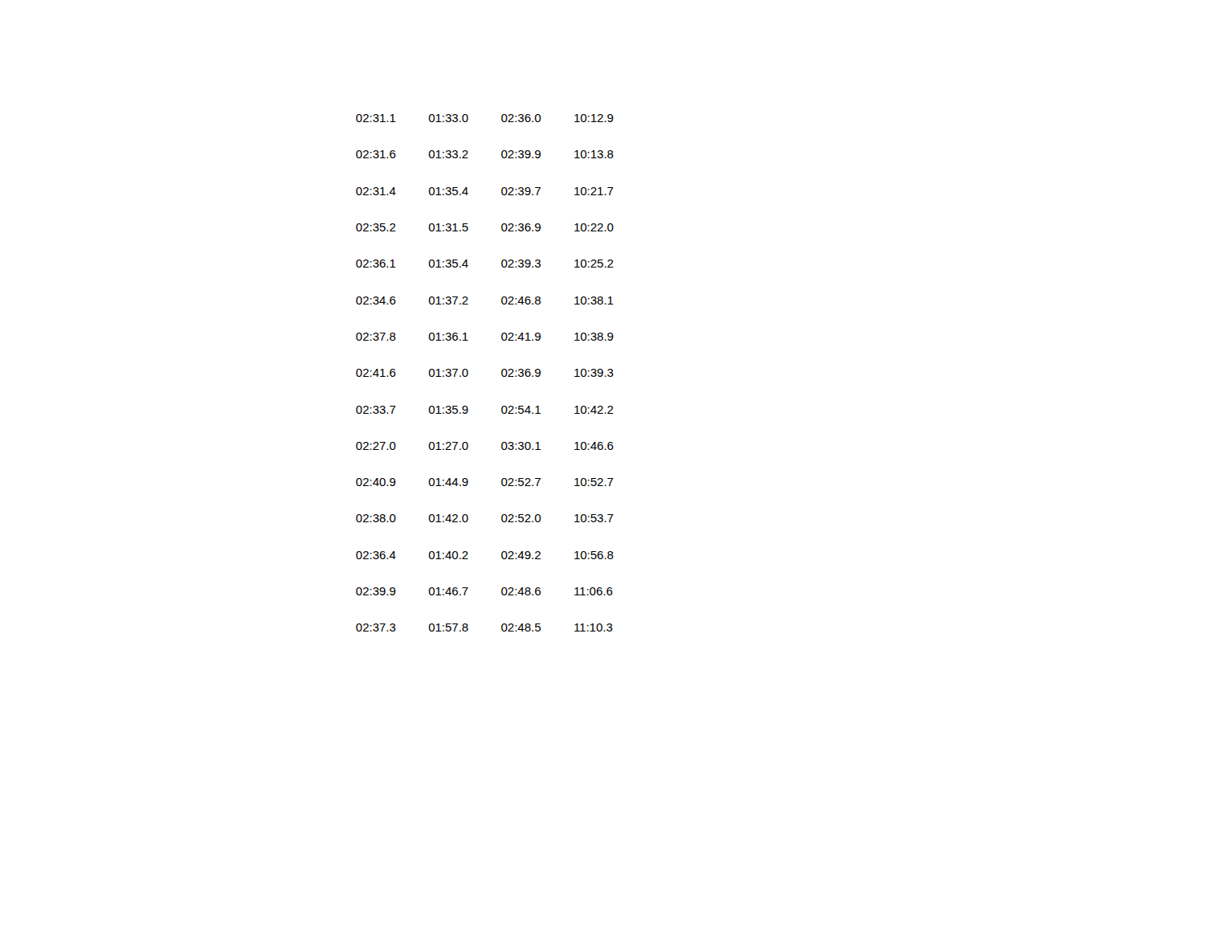| 02:31.1 | 01:33.0 | 02:36.0 | 10:12.9 |
| 02:31.6 | 01:33.2 | 02:39.9 | 10:13.8 |
| 02:31.4 | 01:35.4 | 02:39.7 | 10:21.7 |
| 02:35.2 | 01:31.5 | 02:36.9 | 10:22.0 |
| 02:36.1 | 01:35.4 | 02:39.3 | 10:25.2 |
| 02:34.6 | 01:37.2 | 02:46.8 | 10:38.1 |
| 02:37.8 | 01:36.1 | 02:41.9 | 10:38.9 |
| 02:41.6 | 01:37.0 | 02:36.9 | 10:39.3 |
| 02:33.7 | 01:35.9 | 02:54.1 | 10:42.2 |
| 02:27.0 | 01:27.0 | 03:30.1 | 10:46.6 |
| 02:40.9 | 01:44.9 | 02:52.7 | 10:52.7 |
| 02:38.0 | 01:42.0 | 02:52.0 | 10:53.7 |
| 02:36.4 | 01:40.2 | 02:49.2 | 10:56.8 |
| 02:39.9 | 01:46.7 | 02:48.6 | 11:06.6 |
| 02:37.3 | 01:57.8 | 02:48.5 | 11:10.3 |